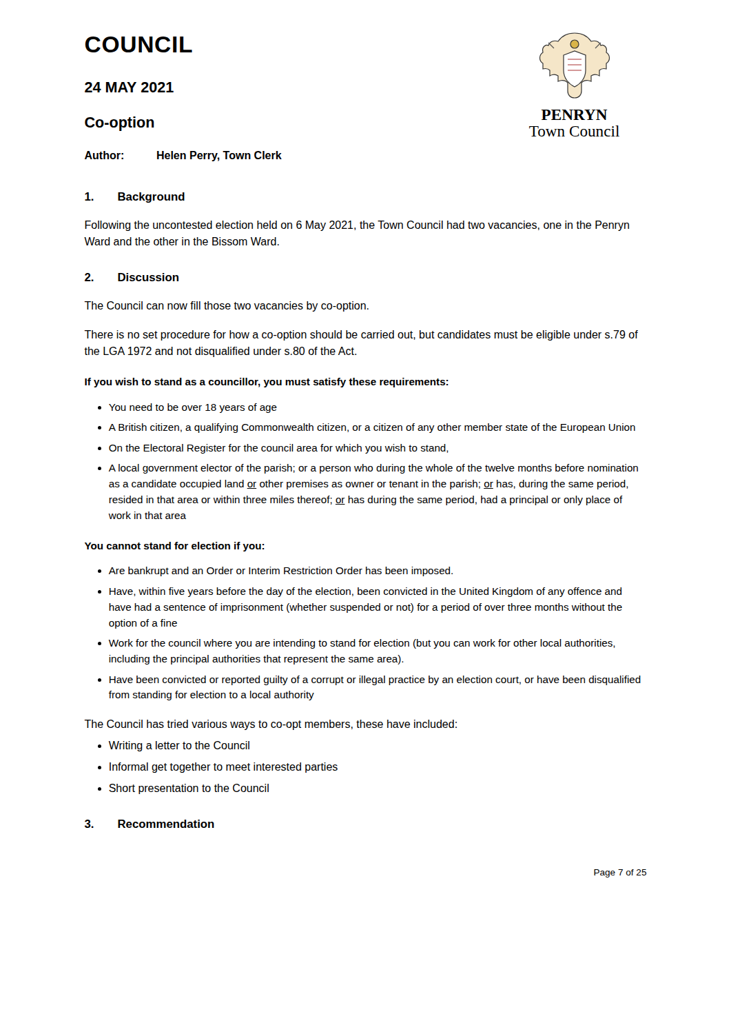PENRYN
Town Council
COUNCIL
24 MAY 2021
Co-option
Author: Helen Perry, Town Clerk
1. Background
Following the uncontested election held on 6 May 2021, the Town Council had two vacancies, one in the Penryn Ward and the other in the Bissom Ward.
2. Discussion
The Council can now fill those two vacancies by co-option.
There is no set procedure for how a co-option should be carried out, but candidates must be eligible under s.79 of the LGA 1972 and not disqualified under s.80 of the Act.
If you wish to stand as a councillor, you must satisfy these requirements:
You need to be over 18 years of age
A British citizen, a qualifying Commonwealth citizen, or a citizen of any other member state of the European Union
On the Electoral Register for the council area for which you wish to stand,
A local government elector of the parish; or a person who during the whole of the twelve months before nomination as a candidate occupied land or other premises as owner or tenant in the parish; or has, during the same period, resided in that area or within three miles thereof; or has during the same period, had a principal or only place of work in that area
You cannot stand for election if you:
Are bankrupt and an Order or Interim Restriction Order has been imposed.
Have, within five years before the day of the election, been convicted in the United Kingdom of any offence and have had a sentence of imprisonment (whether suspended or not) for a period of over three months without the option of a fine
Work for the council where you are intending to stand for election (but you can work for other local authorities, including the principal authorities that represent the same area).
Have been convicted or reported guilty of a corrupt or illegal practice by an election court, or have been disqualified from standing for election to a local authority
The Council has tried various ways to co-opt members, these have included:
Writing a letter to the Council
Informal get together to meet interested parties
Short presentation to the Council
3. Recommendation
Page 7 of 25